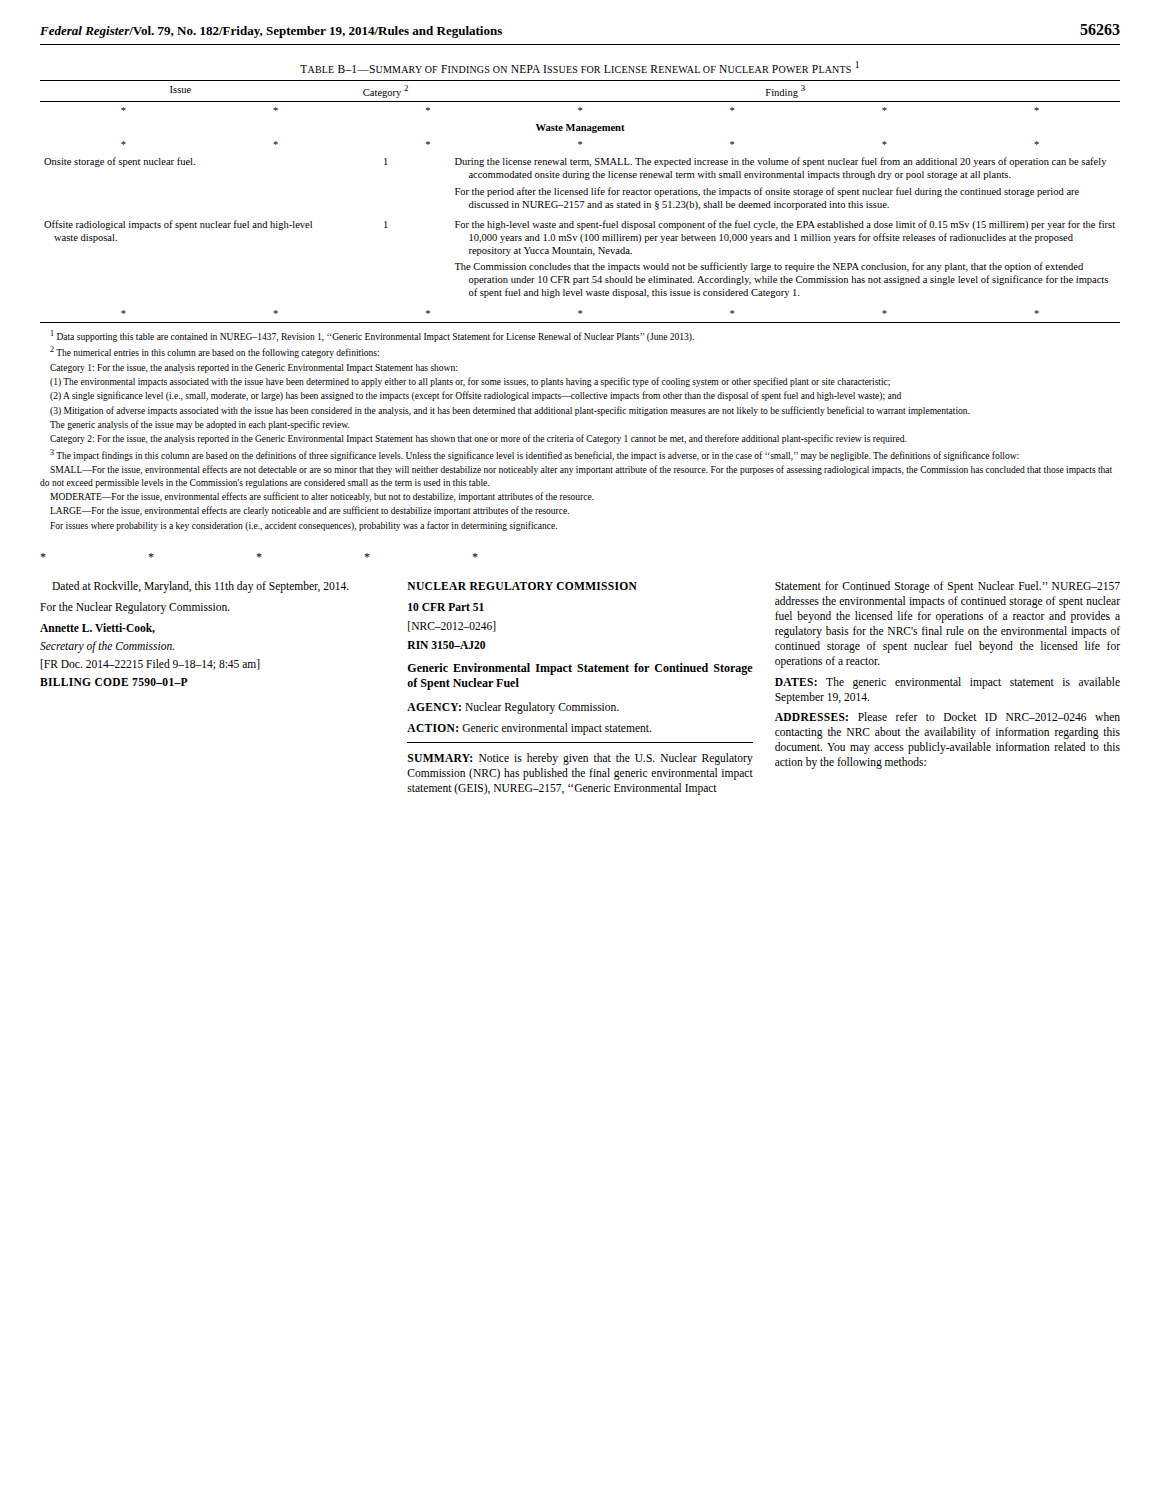Federal Register/Vol. 79, No. 182/Friday, September 19, 2014/Rules and Regulations
56263
TABLE B–1—SUMMARY OF FINDINGS ON NEPA ISSUES FOR LICENSE RENEWAL OF NUCLEAR POWER PLANTS 1
| Issue | Category 2 | Finding 3 |
| --- | --- | --- |
| * * * * * * * |
| Waste Management |
| * * * * * * * |
| Onsite storage of spent nuclear fuel. | 1 | During the license renewal term, SMALL. The expected increase in the volume of spent nuclear fuel from an additional 20 years of operation can be safely accommodated onsite during the license renewal term with small environmental impacts through dry or pool storage at all plants. For the period after the licensed life for reactor operations, the impacts of onsite storage of spent nuclear fuel during the continued storage period are discussed in NUREG–2157 and as stated in § 51.23(b), shall be deemed incorporated into this issue. |
| Offsite radiological impacts of spent nuclear fuel and high-level waste disposal. | 1 | For the high-level waste and spent-fuel disposal component of the fuel cycle, the EPA established a dose limit of 0.15 mSv (15 millirem) per year for the first 10,000 years and 1.0 mSv (100 millirem) per year between 10,000 years and 1 million years for offsite releases of radionuclides at the proposed repository at Yucca Mountain, Nevada. The Commission concludes that the impacts would not be sufficiently large to require the NEPA conclusion, for any plant, that the option of extended operation under 10 CFR part 54 should be eliminated. Accordingly, while the Commission has not assigned a single level of significance for the impacts of spent fuel and high level waste disposal, this issue is considered Category 1. |
| * * * * * * * |
1 Data supporting this table are contained in NUREG–1437, Revision 1, ‘‘Generic Environmental Impact Statement for License Renewal of Nuclear Plants’’ (June 2013).
2 The numerical entries in this column are based on the following category definitions:
Category 1: For the issue, the analysis reported in the Generic Environmental Impact Statement has shown:
(1) The environmental impacts associated with the issue have been determined to apply either to all plants or, for some issues, to plants having a specific type of cooling system or other specified plant or site characteristic;
(2) A single significance level (i.e., small, moderate, or large) has been assigned to the impacts (except for Offsite radiological impacts—collective impacts from other than the disposal of spent fuel and high-level waste); and
(3) Mitigation of adverse impacts associated with the issue has been considered in the analysis, and it has been determined that additional plant-specific mitigation measures are not likely to be sufficiently beneficial to warrant implementation.
The generic analysis of the issue may be adopted in each plant-specific review.
Category 2: For the issue, the analysis reported in the Generic Environmental Impact Statement has shown that one or more of the criteria of Category 1 cannot be met, and therefore additional plant-specific review is required.
3 The impact findings in this column are based on the definitions of three significance levels. Unless the significance level is identified as beneficial, the impact is adverse, or in the case of ‘‘small,’’ may be negligible. The definitions of significance follow:
SMALL—For the issue, environmental effects are not detectable or are so minor that they will neither destabilize nor noticeably alter any important attribute of the resource. For the purposes of assessing radiological impacts, the Commission has concluded that those impacts that do not exceed permissible levels in the Commission's regulations are considered small as the term is used in this table.
MODERATE—For the issue, environmental effects are sufficient to alter noticeably, but not to destabilize, important attributes of the resource.
LARGE—For the issue, environmental effects are clearly noticeable and are sufficient to destabilize important attributes of the resource.
For issues where probability is a key consideration (i.e., accident consequences), probability was a factor in determining significance.
* * * * *
Dated at Rockville, Maryland, this 11th day of September, 2014.
For the Nuclear Regulatory Commission.
Annette L. Vietti-Cook,
Secretary of the Commission.
[FR Doc. 2014–22215 Filed 9–18–14; 8:45 am]
BILLING CODE 7590–01–P
NUCLEAR REGULATORY COMMISSION
10 CFR Part 51
[NRC–2012–0246]
RIN 3150–AJ20
Generic Environmental Impact Statement for Continued Storage of Spent Nuclear Fuel
AGENCY: Nuclear Regulatory Commission.
ACTION: Generic environmental impact statement.
SUMMARY: Notice is hereby given that the U.S. Nuclear Regulatory Commission (NRC) has published the final generic environmental impact statement (GEIS), NUREG–2157, ‘‘Generic Environmental Impact
Statement for Continued Storage of Spent Nuclear Fuel.’’ NUREG–2157 addresses the environmental impacts of continued storage of spent nuclear fuel beyond the licensed life for operations of a reactor and provides a regulatory basis for the NRC's final rule on the environmental impacts of continued storage of spent nuclear fuel beyond the licensed life for operations of a reactor.
DATES: The generic environmental impact statement is available September 19, 2014.
ADDRESSES: Please refer to Docket ID NRC–2012–0246 when contacting the NRC about the availability of information regarding this document. You may access publicly-available information related to this action by the following methods: